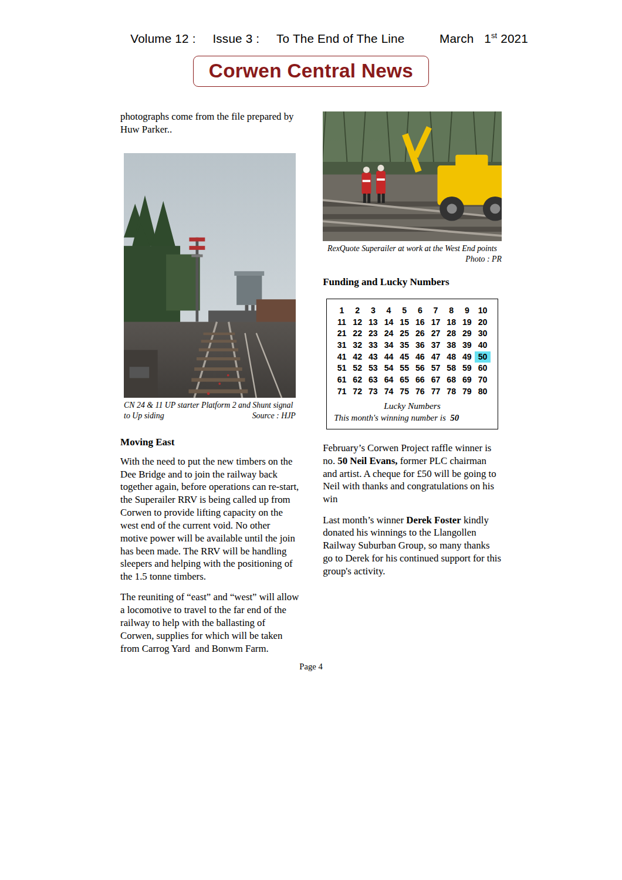Volume 12 : Issue 3 : To The End of The Line March 1st 2021
Corwen Central News
photographs come from the file prepared by Huw Parker..
CN 24 & 11 UP starter Platform 2 and Shunt signal to Up sidingSource : HJP
Moving East
With the need to put the new timbers on the Dee Bridge and to join the railway back together again, before operations can re-start, the Superailer RRV is being called up from Corwen to provide lifting capacity on the west end of the current void. No other motive power will be available until the join has been made. The RRV will be handling sleepers and helping with the positioning of the 1.5 tonne timbers.
The reuniting of “east” and “west” will allow a locomotive to travel to the far end of the railway to help with the ballasting of Corwen, supplies for which will be taken from Carrog Yard and Bonwm Farm.
RexQuote Superailer at work at the West End points
Photo : PR
Funding and Lucky Numbers
| 1 | 2 | 3 | 4 | 5 | 6 | 7 | 8 | 9 | 10 |
| 11 | 12 | 13 | 14 | 15 | 16 | 17 | 18 | 19 | 20 |
| 21 | 22 | 23 | 24 | 25 | 26 | 27 | 28 | 29 | 30 |
| 31 | 32 | 33 | 34 | 35 | 36 | 37 | 38 | 39 | 40 |
| 41 | 42 | 43 | 44 | 45 | 46 | 47 | 48 | 49 | 50 |
| 51 | 52 | 53 | 54 | 55 | 56 | 57 | 58 | 59 | 60 |
| 61 | 62 | 63 | 64 | 65 | 66 | 67 | 68 | 69 | 70 |
| 71 | 72 | 73 | 74 | 75 | 76 | 77 | 78 | 79 | 80 |
Lucky Numbers
This month's winning number is 50
February’s Corwen Project raffle winner is no. 50 Neil Evans, former PLC chairman and artist. A cheque for £50 will be going to Neil with thanks and congratulations on his win
Last month’s winner Derek Foster kindly donated his winnings to the Llangollen Railway Suburban Group, so many thanks go to Derek for his continued support for this group's activity.
Page 4